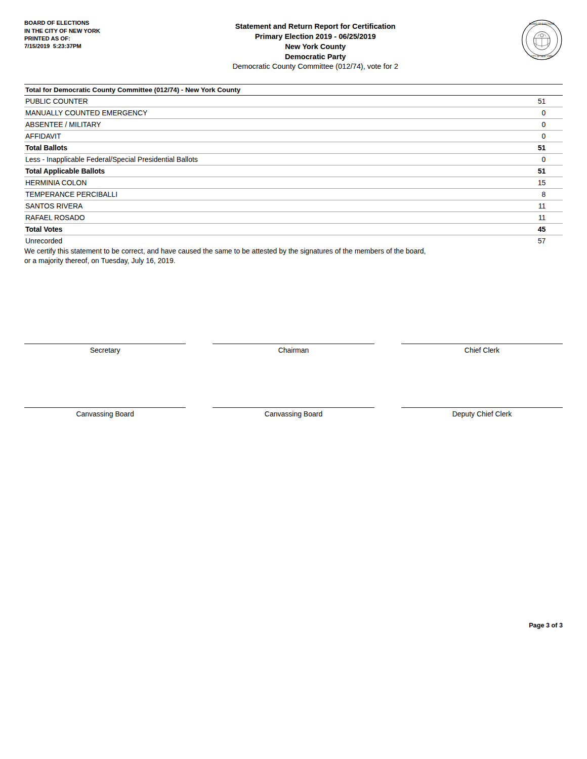BOARD OF ELECTIONS
IN THE CITY OF NEW YORK
PRINTED AS OF:
7/15/2019 5:23:37PM
Statement and Return Report for Certification
Primary Election 2019 - 06/25/2019
New York County
Democratic Party
Democratic County Committee (012/74), vote for 2
BOARD OF ELECTIONS CITY OF NEW YORK
Total for Democratic County Committee (012/74) - New York County
| PUBLIC COUNTER | 51 |
| MANUALLY COUNTED EMERGENCY | 0 |
| ABSENTEE / MILITARY | 0 |
| AFFIDAVIT | 0 |
| Total Ballots | 51 |
| Less - Inapplicable Federal/Special Presidential Ballots | 0 |
| Total Applicable Ballots | 51 |
| HERMINIA COLON | 15 |
| TEMPERANCE PERCIBALLI | 8 |
| SANTOS RIVERA | 11 |
| RAFAEL ROSADO | 11 |
| Total Votes | 45 |
| Unrecorded | 57 |
We certify this statement to be correct, and have caused the same to be attested by the signatures of the members of the board,
or a majority thereof, on Tuesday, July 16, 2019.
Secretary
Chairman
Chief Clerk
Canvassing Board
Canvassing Board
Deputy Chief Clerk
Page 3 of 3